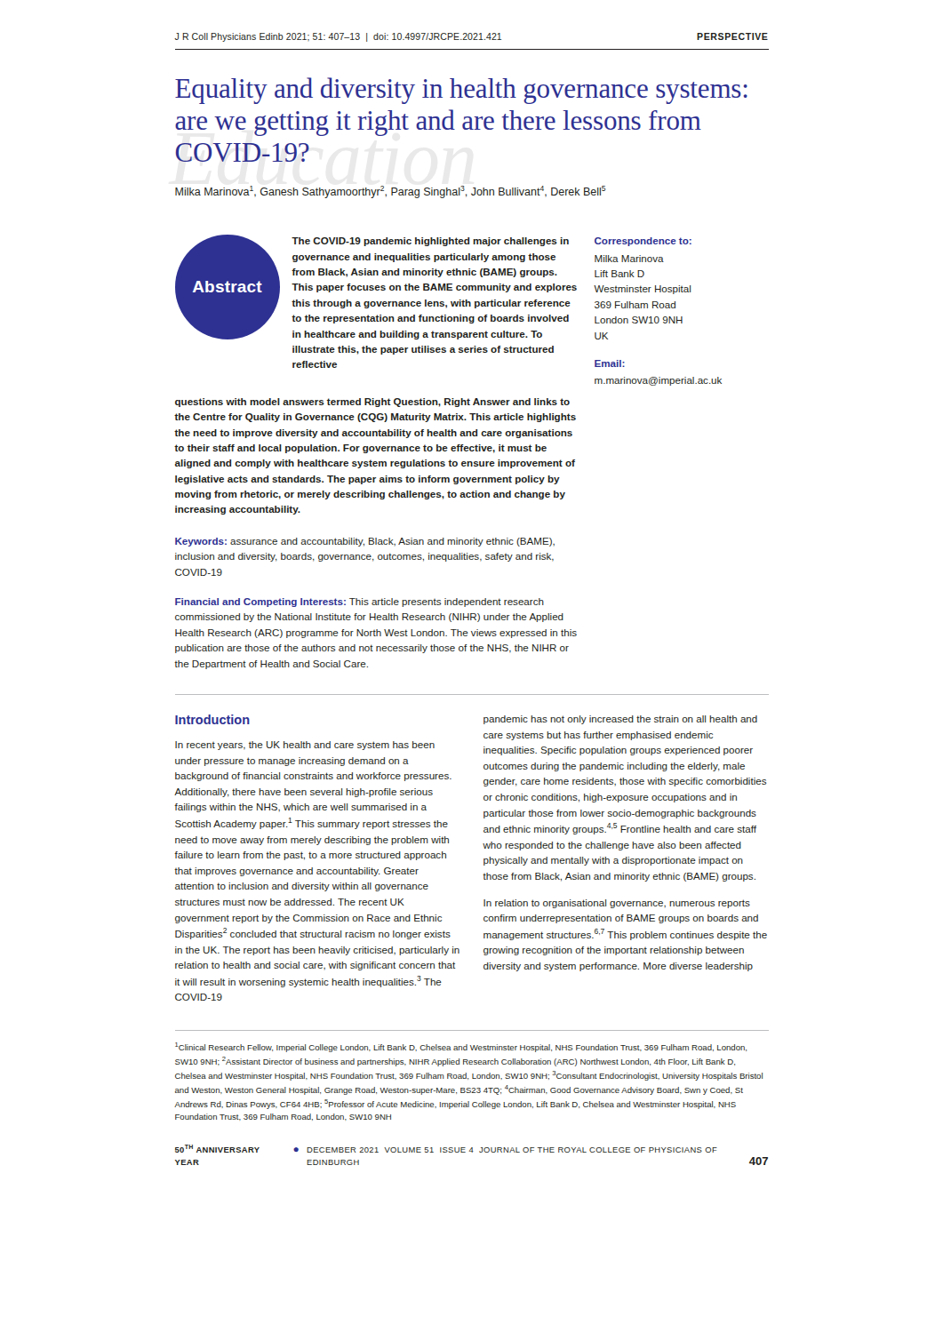J R Coll Physicians Edinb 2021; 51: 407–13 | doi: 10.4997/JRCPE.2021.421
PERSPECTIVE
Education
Equality and diversity in health governance systems: are we getting it right and are there lessons from COVID-19?
Milka Marinova1, Ganesh Sathyamoorthyr2, Parag Singhal3, John Bullivant4, Derek Bell5
Abstract
The COVID-19 pandemic highlighted major challenges in governance and inequalities particularly among those from Black, Asian and minority ethnic (BAME) groups. This paper focuses on the BAME community and explores this through a governance lens, with particular reference to the representation and functioning of boards involved in healthcare and building a transparent culture. To illustrate this, the paper utilises a series of structured reflective
Correspondence to: Milka Marinova
Lift Bank D
Westminster Hospital
369 Fulham Road
London SW10 9NH
UK Email: m.marinova@imperial.ac.uk
questions with model answers termed Right Question, Right Answer and links to the Centre for Quality in Governance (CQG) Maturity Matrix. This article highlights the need to improve diversity and accountability of health and care organisations to their staff and local population. For governance to be effective, it must be aligned and comply with healthcare system regulations to ensure improvement of legislative acts and standards. The paper aims to inform government policy by moving from rhetoric, or merely describing challenges, to action and change by increasing accountability.
Keywords: assurance and accountability, Black, Asian and minority ethnic (BAME), inclusion and diversity, boards, governance, outcomes, inequalities, safety and risk, COVID-19
Financial and Competing Interests: This article presents independent research commissioned by the National Institute for Health Research (NIHR) under the Applied Health Research (ARC) programme for North West London. The views expressed in this publication are those of the authors and not necessarily those of the NHS, the NIHR or the Department of Health and Social Care.
Introduction
In recent years, the UK health and care system has been under pressure to manage increasing demand on a background of financial constraints and workforce pressures. Additionally, there have been several high-profile serious failings within the NHS, which are well summarised in a Scottish Academy paper.1 This summary report stresses the need to move away from merely describing the problem with failure to learn from the past, to a more structured approach that improves governance and accountability. Greater attention to inclusion and diversity within all governance structures must now be addressed. The recent UK government report by the Commission on Race and Ethnic Disparities2 concluded that structural racism no longer exists in the UK. The report has been heavily criticised, particularly in relation to health and social care, with significant concern that it will result in worsening systemic health inequalities.3 The COVID-19
pandemic has not only increased the strain on all health and care systems but has further emphasised endemic inequalities. Specific population groups experienced poorer outcomes during the pandemic including the elderly, male gender, care home residents, those with specific comorbidities or chronic conditions, high-exposure occupations and in particular those from lower socio-demographic backgrounds and ethnic minority groups.4,5 Frontline health and care staff who responded to the challenge have also been affected physically and mentally with a disproportionate impact on those from Black, Asian and minority ethnic (BAME) groups.
In relation to organisational governance, numerous reports confirm underrepresentation of BAME groups on boards and management structures.6,7 This problem continues despite the growing recognition of the important relationship between diversity and system performance. More diverse leadership
1Clinical Research Fellow, Imperial College London, Lift Bank D, Chelsea and Westminster Hospital, NHS Foundation Trust, 369 Fulham Road, London, SW10 9NH; 2Assistant Director of business and partnerships, NIHR Applied Research Collaboration (ARC) Northwest London, 4th Floor, Lift Bank D, Chelsea and Westminster Hospital, NHS Foundation Trust, 369 Fulham Road, London, SW10 9NH; 3Consultant Endocrinologist, University Hospitals Bristol and Weston, Weston General Hospital, Grange Road, Weston-super-Mare, BS23 4TQ; 4Chairman, Good Governance Advisory Board, Swn y Coed, St Andrews Rd, Dinas Powys, CF64 4HB; 5Professor of Acute Medicine, Imperial College London, Lift Bank D, Chelsea and Westminster Hospital, NHS Foundation Trust, 369 Fulham Road, London, SW10 9NH
50TH ANNIVERSARY YEAR ● DECEMBER 2021 VOLUME 51 ISSUE 4 JOURNAL OF THE ROYAL COLLEGE OF PHYSICIANS OF EDINBURGH 407